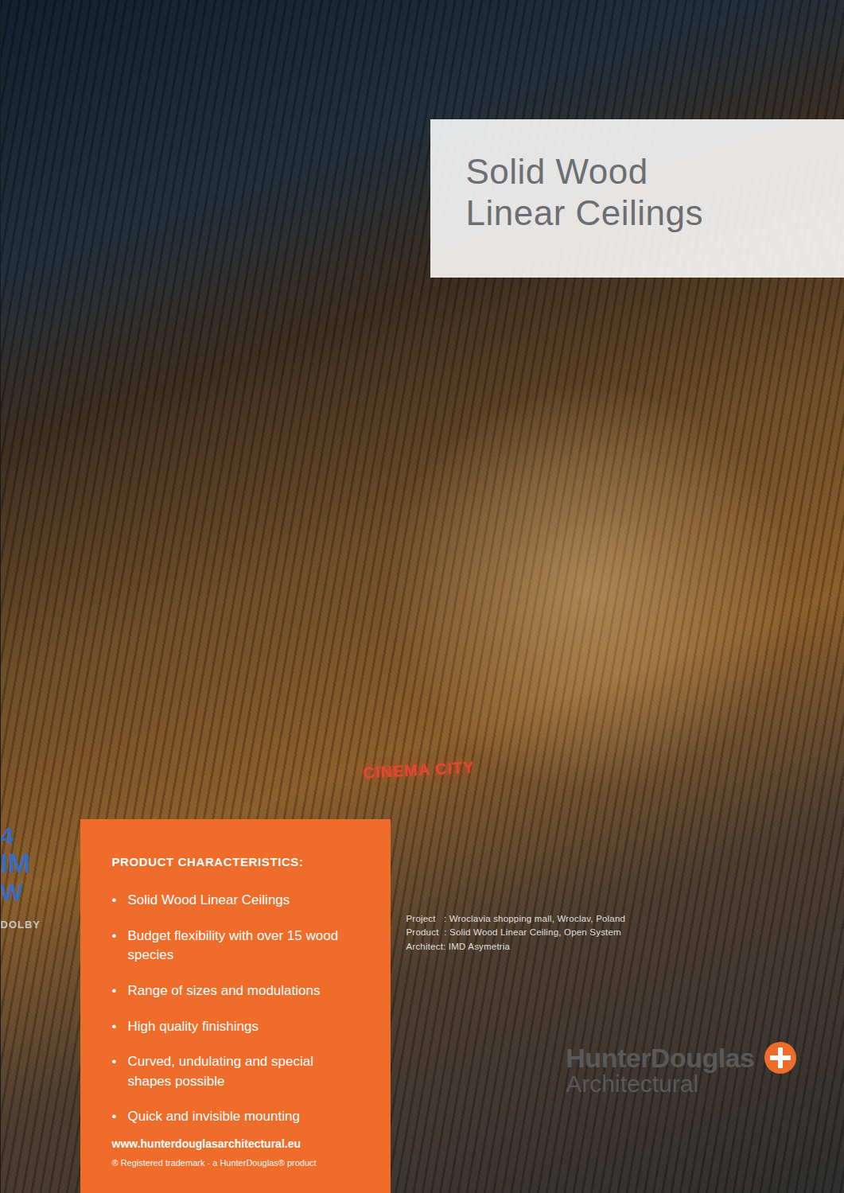Solid Wood
Linear Ceilings
4
IM
W
DOLBY
CINEMA CITY
Product characteristics:
Solid Wood Linear Ceilings
Budget flexibility with over 15 wood species
Range of sizes and modulations
High quality finishings
Curved, undulating and special shapes possible
Quick and invisible mounting
www.hunterdouglasarchitectural.eu
® Registered trademark - a HunterDouglas® product
Project : Wroclavia shopping mall, Wroclav, Poland
Product : Solid Wood Linear Ceiling, Open System
Architect: IMD Asymetria
HunterDouglas
Architectural